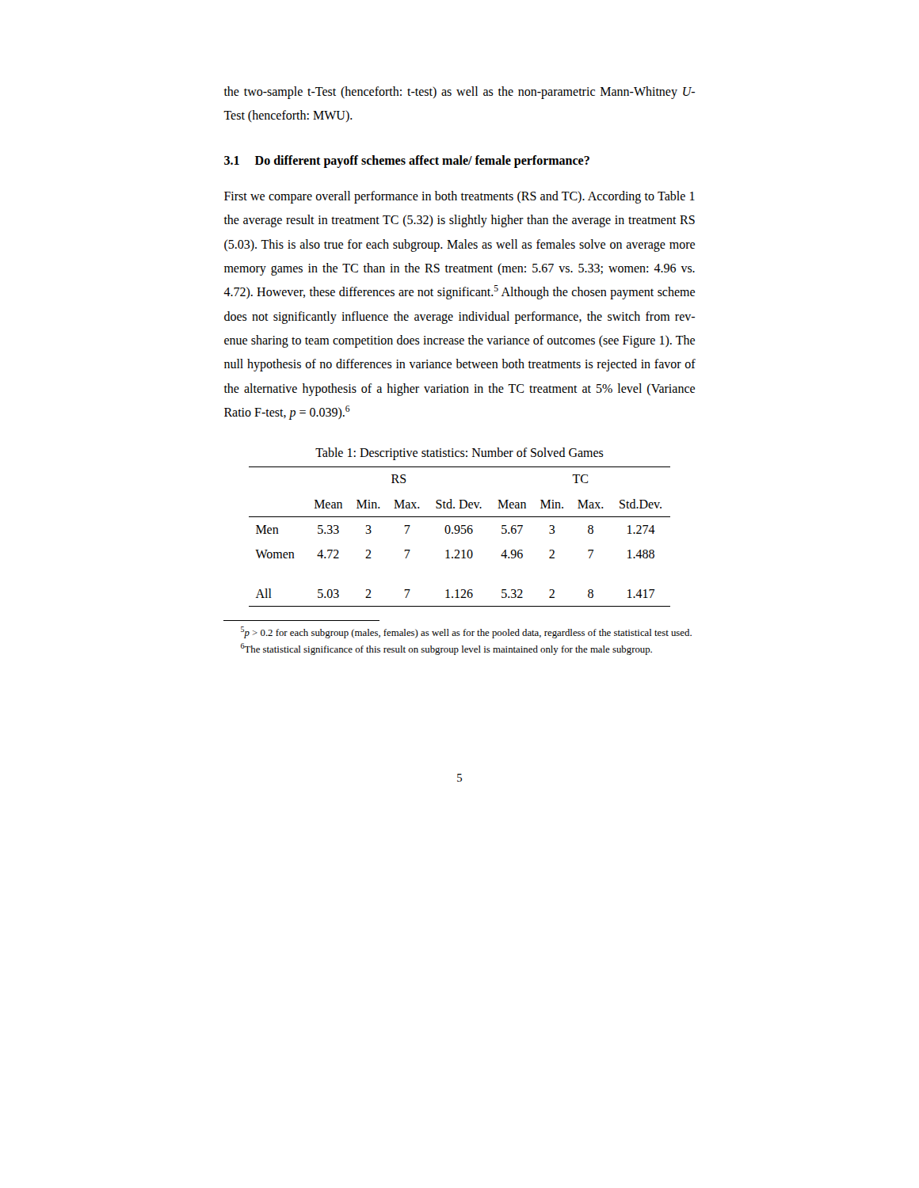the two-sample t-Test (henceforth: t-test) as well as the non-parametric Mann-Whitney U-Test (henceforth: MWU).
3.1 Do different payoff schemes affect male/ female performance?
First we compare overall performance in both treatments (RS and TC). According to Table 1 the average result in treatment TC (5.32) is slightly higher than the average in treatment RS (5.03). This is also true for each subgroup. Males as well as females solve on average more memory games in the TC than in the RS treatment (men: 5.67 vs. 5.33; women: 4.96 vs. 4.72). However, these differences are not significant.5 Although the chosen payment scheme does not significantly influence the average individual performance, the switch from revenue sharing to team competition does increase the variance of outcomes (see Figure 1). The null hypothesis of no differences in variance between both treatments is rejected in favor of the alternative hypothesis of a higher variation in the TC treatment at 5% level (Variance Ratio F-test, p = 0.039).6
Table 1: Descriptive statistics: Number of Solved Games
| | RS | TC |
| --- | --- | --- |
| | Mean | Min. | Max. | Std. Dev. | Mean | Min. | Max. | Std.Dev. |
| Men | 5.33 | 3 | 7 | 0.956 | 5.67 | 3 | 8 | 1.274 |
| Women | 4.72 | 2 | 7 | 1.210 | 4.96 | 2 | 7 | 1.488 |
| All | 5.03 | 2 | 7 | 1.126 | 5.32 | 2 | 8 | 1.417 |
5p > 0.2 for each subgroup (males, females) as well as for the pooled data, regardless of the statistical test used.
6The statistical significance of this result on subgroup level is maintained only for the male subgroup.
5